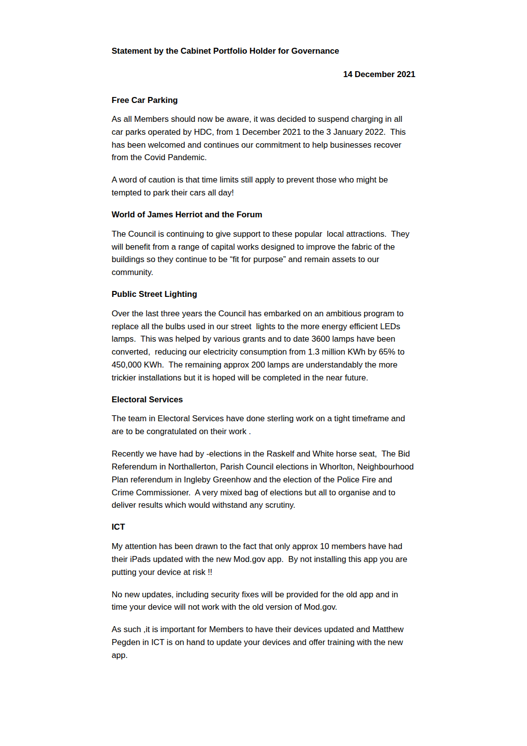Statement by the Cabinet Portfolio Holder for Governance
14 December 2021
Free Car Parking
As all Members should now be aware, it was decided to suspend charging in all car parks operated by HDC, from 1 December 2021 to the 3 January 2022. This has been welcomed and continues our commitment to help businesses recover from the Covid Pandemic.
A word of caution is that time limits still apply to prevent those who might be tempted to park their cars all day!
World of James Herriot and the Forum
The Council is continuing to give support to these popular local attractions. They will benefit from a range of capital works designed to improve the fabric of the buildings so they continue to be “fit for purpose” and remain assets to our community.
Public Street Lighting
Over the last three years the Council has embarked on an ambitious program to replace all the bulbs used in our street lights to the more energy efficient LEDs lamps. This was helped by various grants and to date 3600 lamps have been converted, reducing our electricity consumption from 1.3 million KWh by 65% to 450,000 KWh. The remaining approx 200 lamps are understandably the more trickier installations but it is hoped will be completed in the near future.
Electoral Services
The team in Electoral Services have done sterling work on a tight timeframe and are to be congratulated on their work .
Recently we have had by -elections in the Raskelf and White horse seat, The Bid Referendum in Northallerton, Parish Council elections in Whorlton, Neighbourhood Plan referendum in Ingleby Greenhow and the election of the Police Fire and Crime Commissioner. A very mixed bag of elections but all to organise and to deliver results which would withstand any scrutiny.
ICT
My attention has been drawn to the fact that only approx 10 members have had their iPads updated with the new Mod.gov app. By not installing this app you are putting your device at risk !!
No new updates, including security fixes will be provided for the old app and in time your device will not work with the old version of Mod.gov.
As such ,it is important for Members to have their devices updated and Matthew Pegden in ICT is on hand to update your devices and offer training with the new app.